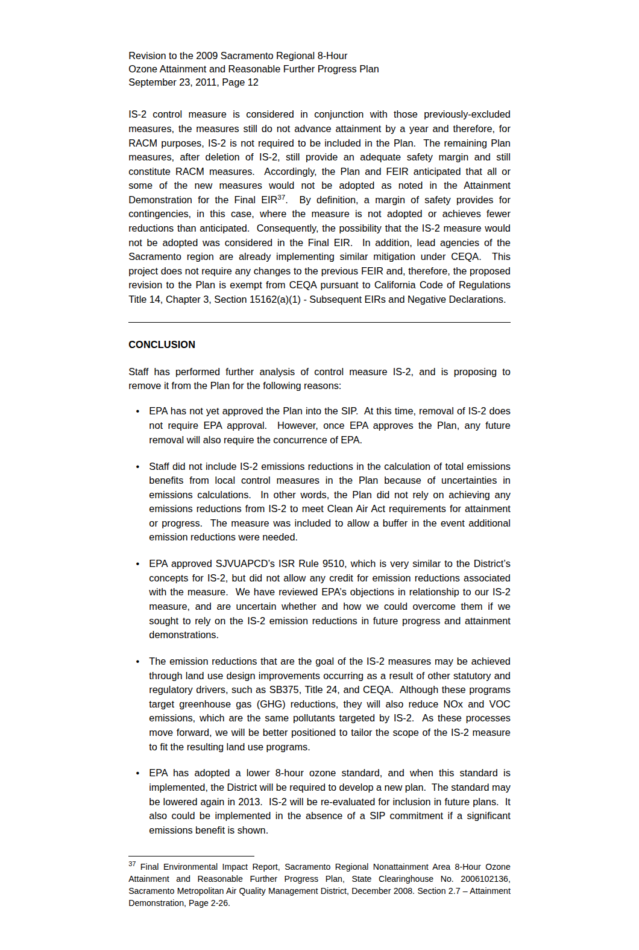Revision to the 2009 Sacramento Regional 8-Hour
Ozone Attainment and Reasonable Further Progress Plan
September 23, 2011, Page 12
IS-2 control measure is considered in conjunction with those previously-excluded measures, the measures still do not advance attainment by a year and therefore, for RACM purposes, IS-2 is not required to be included in the Plan. The remaining Plan measures, after deletion of IS-2, still provide an adequate safety margin and still constitute RACM measures. Accordingly, the Plan and FEIR anticipated that all or some of the new measures would not be adopted as noted in the Attainment Demonstration for the Final EIR37. By definition, a margin of safety provides for contingencies, in this case, where the measure is not adopted or achieves fewer reductions than anticipated. Consequently, the possibility that the IS-2 measure would not be adopted was considered in the Final EIR. In addition, lead agencies of the Sacramento region are already implementing similar mitigation under CEQA. This project does not require any changes to the previous FEIR and, therefore, the proposed revision to the Plan is exempt from CEQA pursuant to California Code of Regulations Title 14, Chapter 3, Section 15162(a)(1) - Subsequent EIRs and Negative Declarations.
CONCLUSION
Staff has performed further analysis of control measure IS-2, and is proposing to remove it from the Plan for the following reasons:
EPA has not yet approved the Plan into the SIP. At this time, removal of IS-2 does not require EPA approval. However, once EPA approves the Plan, any future removal will also require the concurrence of EPA.
Staff did not include IS-2 emissions reductions in the calculation of total emissions benefits from local control measures in the Plan because of uncertainties in emissions calculations. In other words, the Plan did not rely on achieving any emissions reductions from IS-2 to meet Clean Air Act requirements for attainment or progress. The measure was included to allow a buffer in the event additional emission reductions were needed.
EPA approved SJVUAPCD’s ISR Rule 9510, which is very similar to the District’s concepts for IS-2, but did not allow any credit for emission reductions associated with the measure. We have reviewed EPA’s objections in relationship to our IS-2 measure, and are uncertain whether and how we could overcome them if we sought to rely on the IS-2 emission reductions in future progress and attainment demonstrations.
The emission reductions that are the goal of the IS-2 measures may be achieved through land use design improvements occurring as a result of other statutory and regulatory drivers, such as SB375, Title 24, and CEQA. Although these programs target greenhouse gas (GHG) reductions, they will also reduce NOx and VOC emissions, which are the same pollutants targeted by IS-2. As these processes move forward, we will be better positioned to tailor the scope of the IS-2 measure to fit the resulting land use programs.
EPA has adopted a lower 8-hour ozone standard, and when this standard is implemented, the District will be required to develop a new plan. The standard may be lowered again in 2013. IS-2 will be re-evaluated for inclusion in future plans. It also could be implemented in the absence of a SIP commitment if a significant emissions benefit is shown.
37 Final Environmental Impact Report, Sacramento Regional Nonattainment Area 8-Hour Ozone Attainment and Reasonable Further Progress Plan, State Clearinghouse No. 2006102136, Sacramento Metropolitan Air Quality Management District, December 2008. Section 2.7 – Attainment Demonstration, Page 2-26.